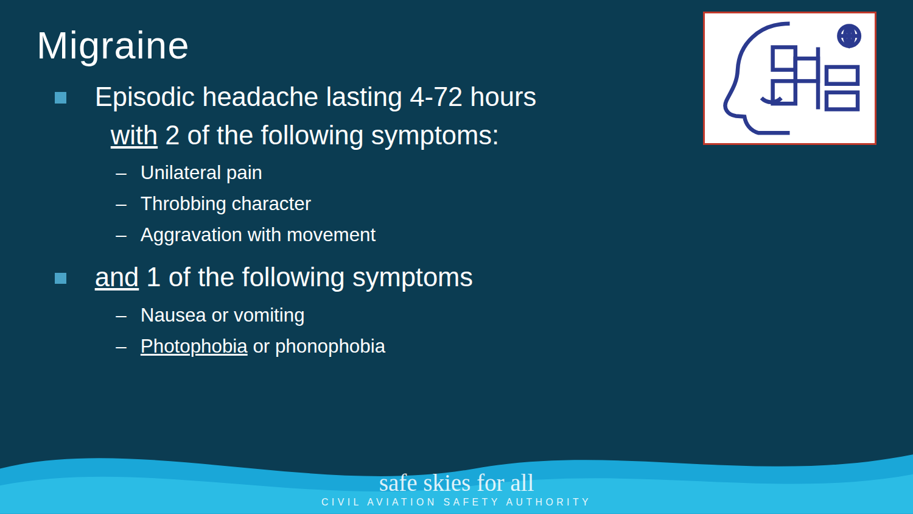Migraine
Episodic headache lasting 4-72 hours with 2 of the following symptoms:
Unilateral pain
Throbbing character
Aggravation with movement
and 1 of the following symptoms
Nausea or vomiting
Photophobia or phonophobia
safe skies for all CIVIL AVIATION SAFETY AUTHORITY